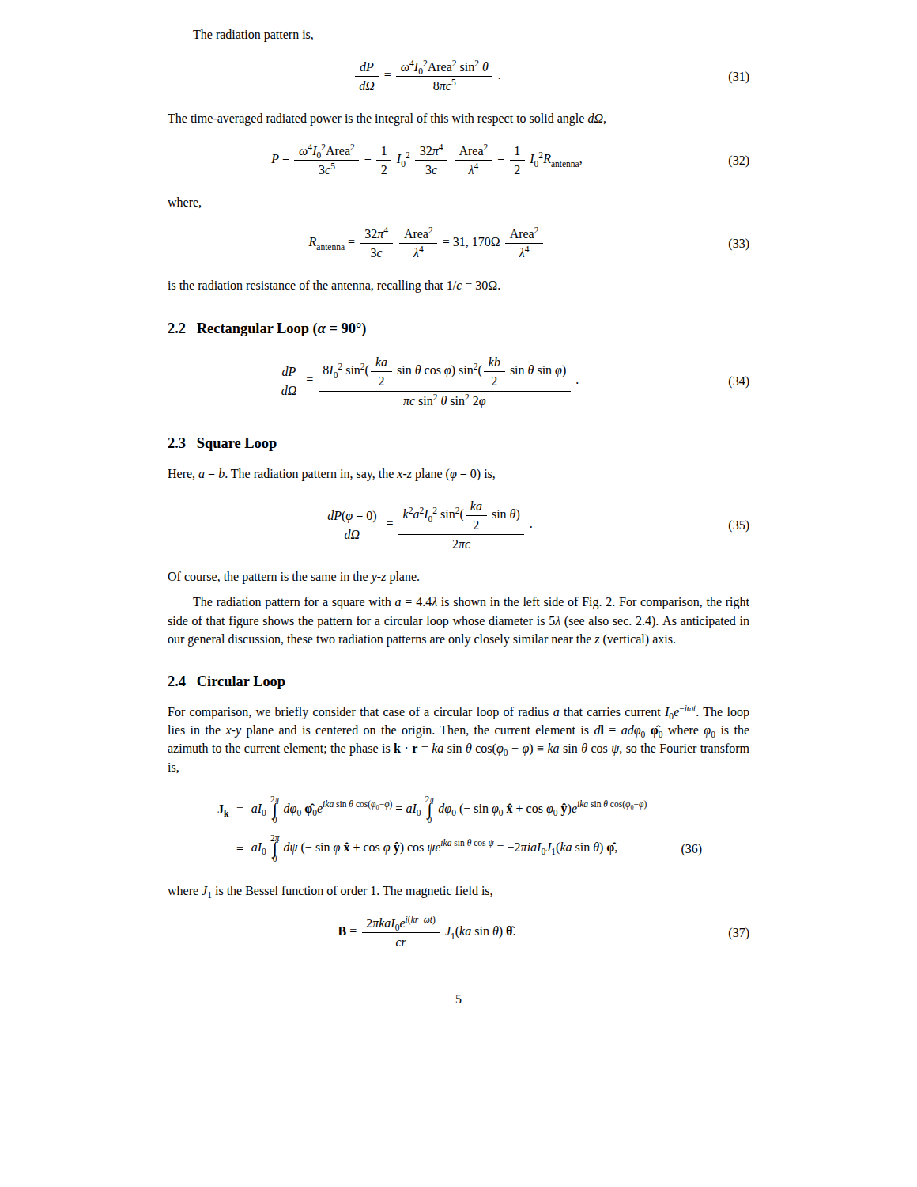The radiation pattern is,
dP dΩ = ω4I02Area2 sin2 θ 8πc5 .
(31)
The time-averaged radiated power is the integral of this with respect to solid angle dΩ,
P = ω4I02Area23c5 = 12 I02 32π43c Area2 λ4 = 12 I02Rantenna,
(32)
where,
Rantenna = 32π43c Area2 λ4 = 31, 170Ω Area2 λ4
(33)
is the radiation resistance of the antenna, recalling that 1/c = 30Ω.
2.2 Rectangular Loop (α = 90°)
dP dΩ = 8I02 sin2(ka 2 sin θ cos φ) sin2(kb 2 sin θ sin φ) πc sin2 θ sin2 2φ .
(34)
2.3 Square Loop
Here, a = b. The radiation pattern in, say, the x-z plane (φ = 0) is,
dP(φ = 0) dΩ = k2a2I02 sin2(ka 2 sin θ) 2πc .
(35)
Of course, the pattern is the same in the y-z plane.
The radiation pattern for a square with a = 4.4λ is shown in the left side of Fig. 2. For comparison, the right side of that figure shows the pattern for a circular loop whose diameter is 5λ (see also sec. 2.4). As anticipated in our general discussion, these two radiation patterns are only closely similar near the z (vertical) axis.
2.4 Circular Loop
For comparison, we briefly consider that case of a circular loop of radius a that carries current I0e−iωt. The loop lies in the x-y plane and is centered on the origin. Then, the current element is dl = adφ0 φ̂0 where φ0 is the azimuth to the current element; the phase is k · r = ka sin θ cos(φ0 − φ) ≡ ka sin θ cos ψ, so the Fourier transform is,
Jk
=
aI0 2π
∫
0 dφ0 φ̂0eika sin θ cos(φ0−φ) = aI0 2π
∫
0 dφ0 (− sin φ0 x̂ + cos φ0 ŷ)eika sin θ cos(φ0−φ)
=
aI0 2π
∫
0 dψ (− sin φ x̂ + cos φ ŷ) cos ψeika sin θ cos ψ = −2πiaI0J1(ka sin θ) φ̂,
(36)
where J1 is the Bessel function of order 1. The magnetic field is,
B = 2πkaI0ei(kr−ωt) cr J1(ka sin θ) θ̂.
(37)
5